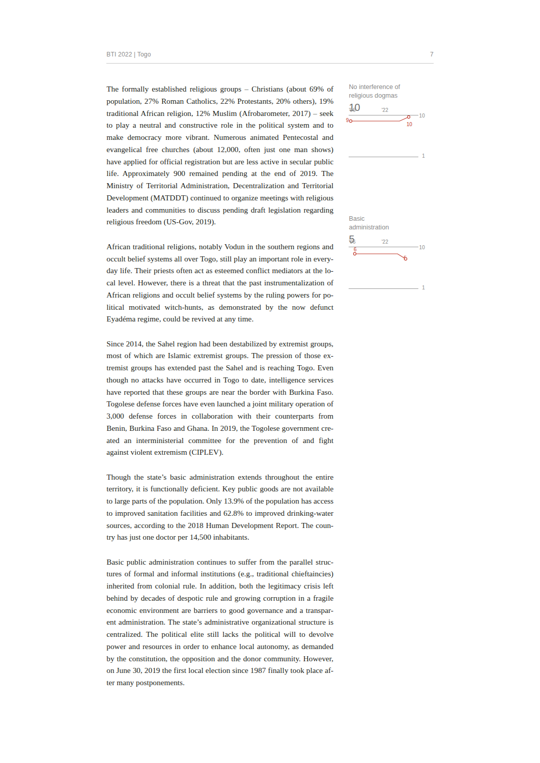BTI 2022 | Togo 7
The formally established religious groups – Christians (about 69% of population, 27% Roman Catholics, 22% Protestants, 20% others), 19% traditional African religion, 12% Muslim (Afrobarometer, 2017) – seek to play a neutral and constructive role in the political system and to make democracy more vibrant. Numerous animated Pentecostal and evangelical free churches (about 12,000, often just one man shows) have applied for official registration but are less active in secular public life. Approximately 900 remained pending at the end of 2019. The Ministry of Territorial Administration, Decentralization and Territorial Development (MATDDT) continued to organize meetings with religious leaders and communities to discuss pending draft legislation regarding religious freedom (US-Gov, 2019).
African traditional religions, notably Vodun in the southern regions and occult belief systems all over Togo, still play an important role in everyday life. Their priests often act as esteemed conflict mediators at the local level. However, there is a threat that the past instrumentalization of African religions and occult belief systems by the ruling powers for political motivated witch-hunts, as demonstrated by the now defunct Eyadéma regime, could be revived at any time.
Since 2014, the Sahel region had been destabilized by extremist groups, most of which are Islamic extremist groups. The pression of those extremist groups has extended past the Sahel and is reaching Togo. Even though no attacks have occurred in Togo to date, intelligence services have reported that these groups are near the border with Burkina Faso. Togolese defense forces have even launched a joint military operation of 3,000 defense forces in collaboration with their counterparts from Benin, Burkina Faso and Ghana. In 2019, the Togolese government created an interministerial committee for the prevention of and fight against violent extremism (CIPLEV).
Though the state’s basic administration extends throughout the entire territory, it is functionally deficient. Key public goods are not available to large parts of the population. Only 13.9% of the population has access to improved sanitation facilities and 62.8% to improved drinking-water sources, according to the 2018 Human Development Report. The country has just one doctor per 14,500 inhabitants.
Basic public administration continues to suffer from the parallel structures of formal and informal institutions (e.g., traditional chieftaincies) inherited from colonial rule. In addition, both the legitimacy crisis left behind by decades of despotic rule and growing corruption in a fragile economic environment are barriers to good governance and a transparent administration. The state’s administrative organizational structure is centralized. The political elite still lacks the political will to devolve power and resources in order to enhance local autonomy, as demanded by the constitution, the opposition and the donor community. However, on June 30, 2019 the first local election since 1987 finally took place after many postponements.
No interference of
religious dogmas
10
'06 '22 10 1 9 10
Basic
administration
5
'06 '22 10 1 6 5